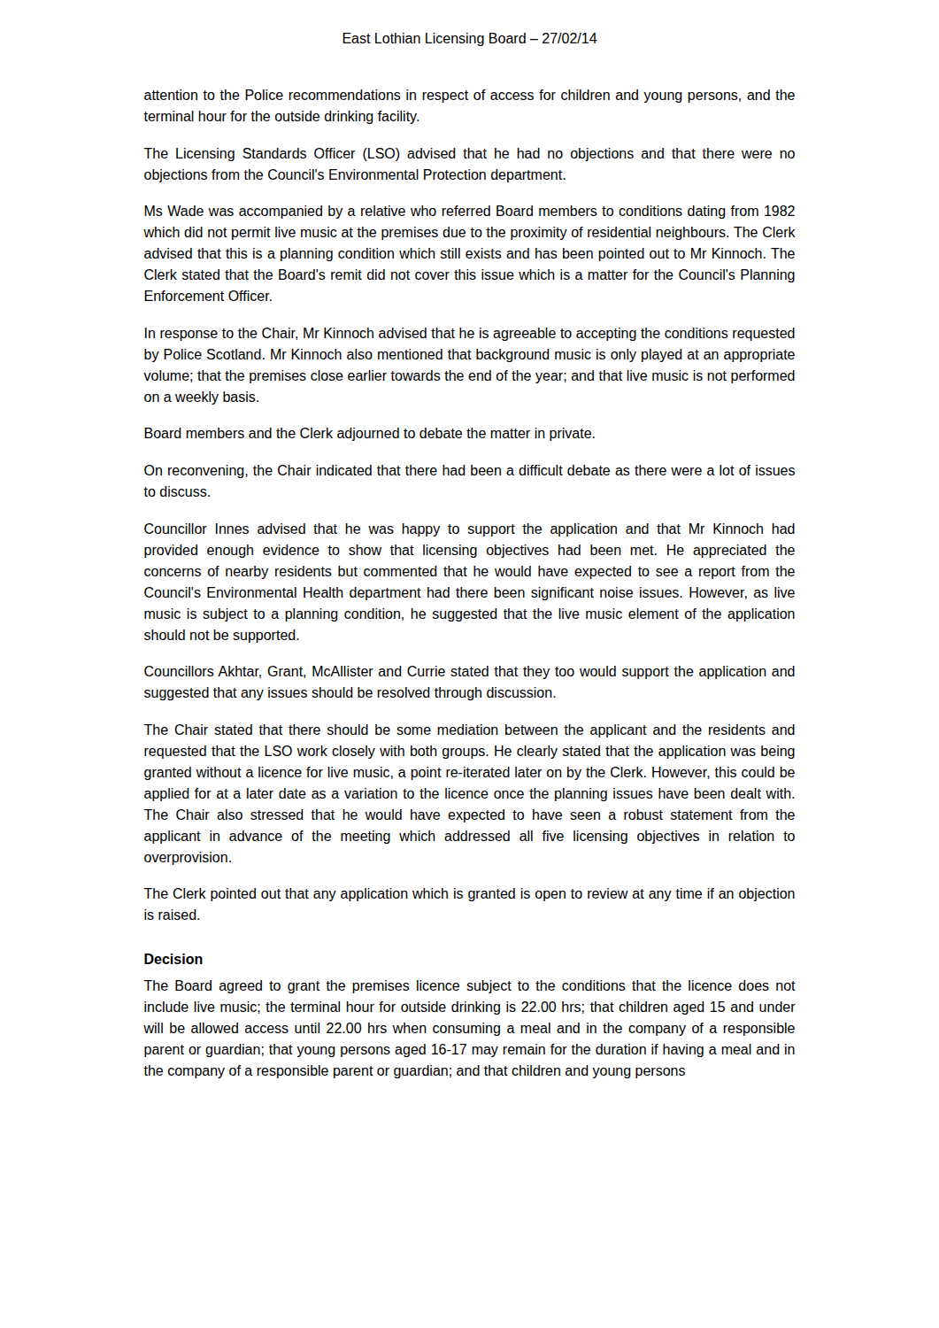East Lothian Licensing Board – 27/02/14
attention to the Police recommendations in respect of access for children and young persons, and the terminal hour for the outside drinking facility.
The Licensing Standards Officer (LSO) advised that he had no objections and that there were no objections from the Council's Environmental Protection department.
Ms Wade was accompanied by a relative who referred Board members to conditions dating from 1982 which did not permit live music at the premises due to the proximity of residential neighbours. The Clerk advised that this is a planning condition which still exists and has been pointed out to Mr Kinnoch. The Clerk stated that the Board's remit did not cover this issue which is a matter for the Council's Planning Enforcement Officer.
In response to the Chair, Mr Kinnoch advised that he is agreeable to accepting the conditions requested by Police Scotland. Mr Kinnoch also mentioned that background music is only played at an appropriate volume; that the premises close earlier towards the end of the year; and that live music is not performed on a weekly basis.
Board members and the Clerk adjourned to debate the matter in private.
On reconvening, the Chair indicated that there had been a difficult debate as there were a lot of issues to discuss.
Councillor Innes advised that he was happy to support the application and that Mr Kinnoch had provided enough evidence to show that licensing objectives had been met. He appreciated the concerns of nearby residents but commented that he would have expected to see a report from the Council's Environmental Health department had there been significant noise issues. However, as live music is subject to a planning condition, he suggested that the live music element of the application should not be supported.
Councillors Akhtar, Grant, McAllister and Currie stated that they too would support the application and suggested that any issues should be resolved through discussion.
The Chair stated that there should be some mediation between the applicant and the residents and requested that the LSO work closely with both groups. He clearly stated that the application was being granted without a licence for live music, a point re-iterated later on by the Clerk. However, this could be applied for at a later date as a variation to the licence once the planning issues have been dealt with. The Chair also stressed that he would have expected to have seen a robust statement from the applicant in advance of the meeting which addressed all five licensing objectives in relation to overprovision.
The Clerk pointed out that any application which is granted is open to review at any time if an objection is raised.
Decision
The Board agreed to grant the premises licence subject to the conditions that the licence does not include live music; the terminal hour for outside drinking is 22.00 hrs; that children aged 15 and under will be allowed access until 22.00 hrs when consuming a meal and in the company of a responsible parent or guardian; that young persons aged 16-17 may remain for the duration if having a meal and in the company of a responsible parent or guardian; and that children and young persons